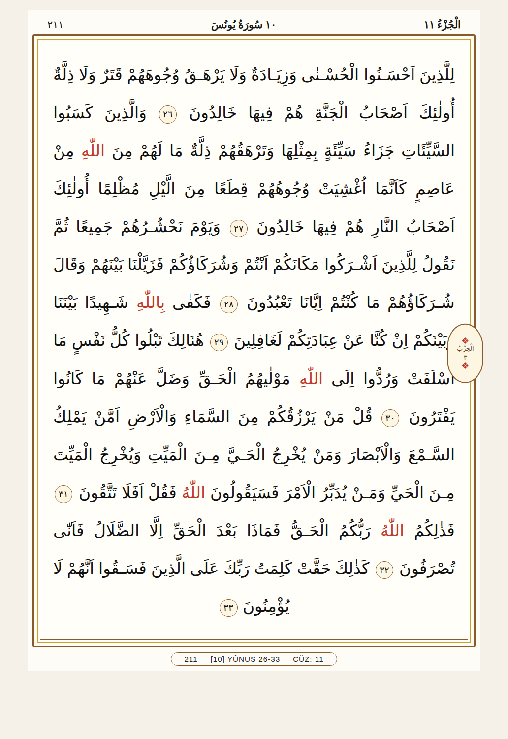الْجُزْءُ ١١
١٠ سُورَةُ يُونُسَ
٢١١
لِلَّذِينَ اَحْسَـنُوا الْحُسْـنٰى وَزِيَـادَةٌ وَلَا يَرْهَـقُ وُجُوهَهُمْ قَتَرٌ وَلَا ذِلَّةٌ أُولٰئِكَ اَصْحَابُ الْجَنَّةِ هُمْ فِيهَا خَالِدُونَ ٢٦ وَالَّذِينَ كَسَبُوا السَّيِّئَاتِ جَزَاءُ سَيِّئَةٍ بِمِثْلِهَا وَتَرْهَقُهُمْ ذِلَّةٌ مَا لَهُمْ مِنَ اللّٰهِ مِنْ عَاصِمٍ كَاَنَّمَا اُغْشِيَتْ وُجُوهُهُمْ قِطَعًا مِنَ الَّيْلِ مُظْلِمًا أُولٰئِكَ اَصْحَابُ النَّارِ هُمْ فِيهَا خَالِدُونَ ٢٧ وَيَوْمَ نَحْشُـرُهُمْ جَمِيعًا ثُمَّ نَقُولُ لِلَّذِينَ اَشْـرَكُوا مَكَانَكُمْ اَنْتُمْ وَشُرَكَاؤُكُمْ فَزَيَّلْنَا بَيْنَهُمْ وَقَالَ شُـرَكَاؤُهُمْ مَا كُنْتُمْ اِيَّانَا تَعْبُدُونَ ٢٨ فَكَفٰى بِاللّٰهِ شَـهِيدًا بَيْنَنَا وَبَيْنَكُمْ اِنْ كُنَّا عَنْ عِبَادَتِكُمْ لَغَافِلِينَ ٢٩ هُنَالِكَ تَبْلُوا كُلُّ نَفْسٍ مَا اَسْلَفَتْ وَرُدُّوا اِلَى اللّٰهِ مَوْلٰيهُمُ الْحَـقِّ وَضَلَّ عَنْهُمْ مَا كَانُوا يَفْتَرُونَ ٣٠ قُلْ مَنْ يَرْزُقُكُمْ مِنَ السَّمَاءِ وَالْاَرْضِ اَمَّنْ يَمْلِكُ السَّـمْعَ وَالْاَبْصَارَ وَمَنْ يُخْرِجُ الْحَـيَّ مِـنَ الْمَيِّتِ وَيُخْرِجُ الْمَيِّتَ مِـنَ الْحَيِّ وَمَـنْ يُدَبِّرُ الْاَمْرَ فَسَيَقُولُونَ اللّٰهُ فَقُلْ اَفَلَا تَتَّقُونَ ٣١ فَذٰلِكُمُ اللّٰهُ رَبُّكُمُ الْحَـقُّ فَمَاذَا بَعْدَ الْحَقِّ اِلَّا الضَّلَالُ فَاَنّٰى تُصْرَفُونَ ٣٢ كَذٰلِكَ حَقَّتْ كَلِمَتُ رَبِّكَ عَلَى الَّذِينَ فَسَـقُوا اَنَّهُمْ لَا يُؤْمِنُونَ ٣٣
❖
الْحِزْبُ
٣
❖
211 [10] YÛNUS 26-33 CÜZ: 11